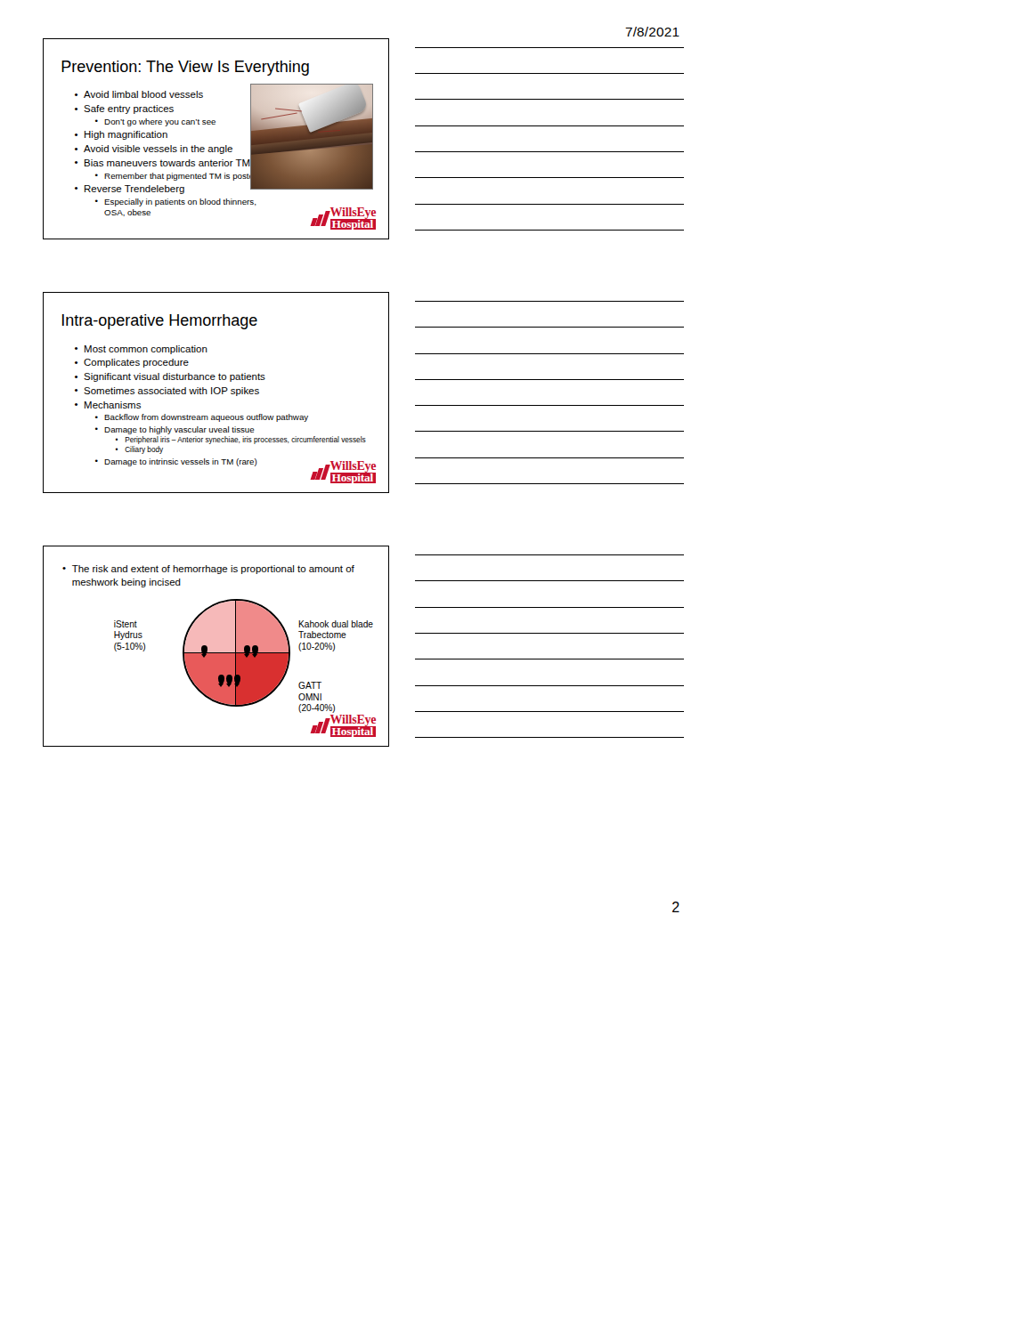7/8/2021
Prevention: The View Is Everything
Avoid limbal blood vessels
Safe entry practices
Don’t go where you can’t see
High magnification
Avoid visible vessels in the angle
Bias maneuvers towards anterior TM
Remember that pigmented TM is posterior
Reverse Trendeleberg
Especially in patients on blood thinners, OSA, obese
WillsEye Hospital
Intra-operative Hemorrhage
Most common complication
Complicates procedure
Significant visual disturbance to patients
Sometimes associated with IOP spikes
Mechanisms
Backflow from downstream aqueous outflow pathway
Damage to highly vascular uveal tissue
Peripheral iris – Anterior synechiae, iris processes, circumferential vessels
Ciliary body
Damage to intrinsic vessels in TM (rare)
WillsEye Hospital
The risk and extent of hemorrhage is proportional to amount of meshwork being incised
iStent
Hydrus
(5-10%)
Kahook dual blade
Trabectome
(10-20%)
GATT
OMNI
(20-40%)
WillsEye Hospital
2